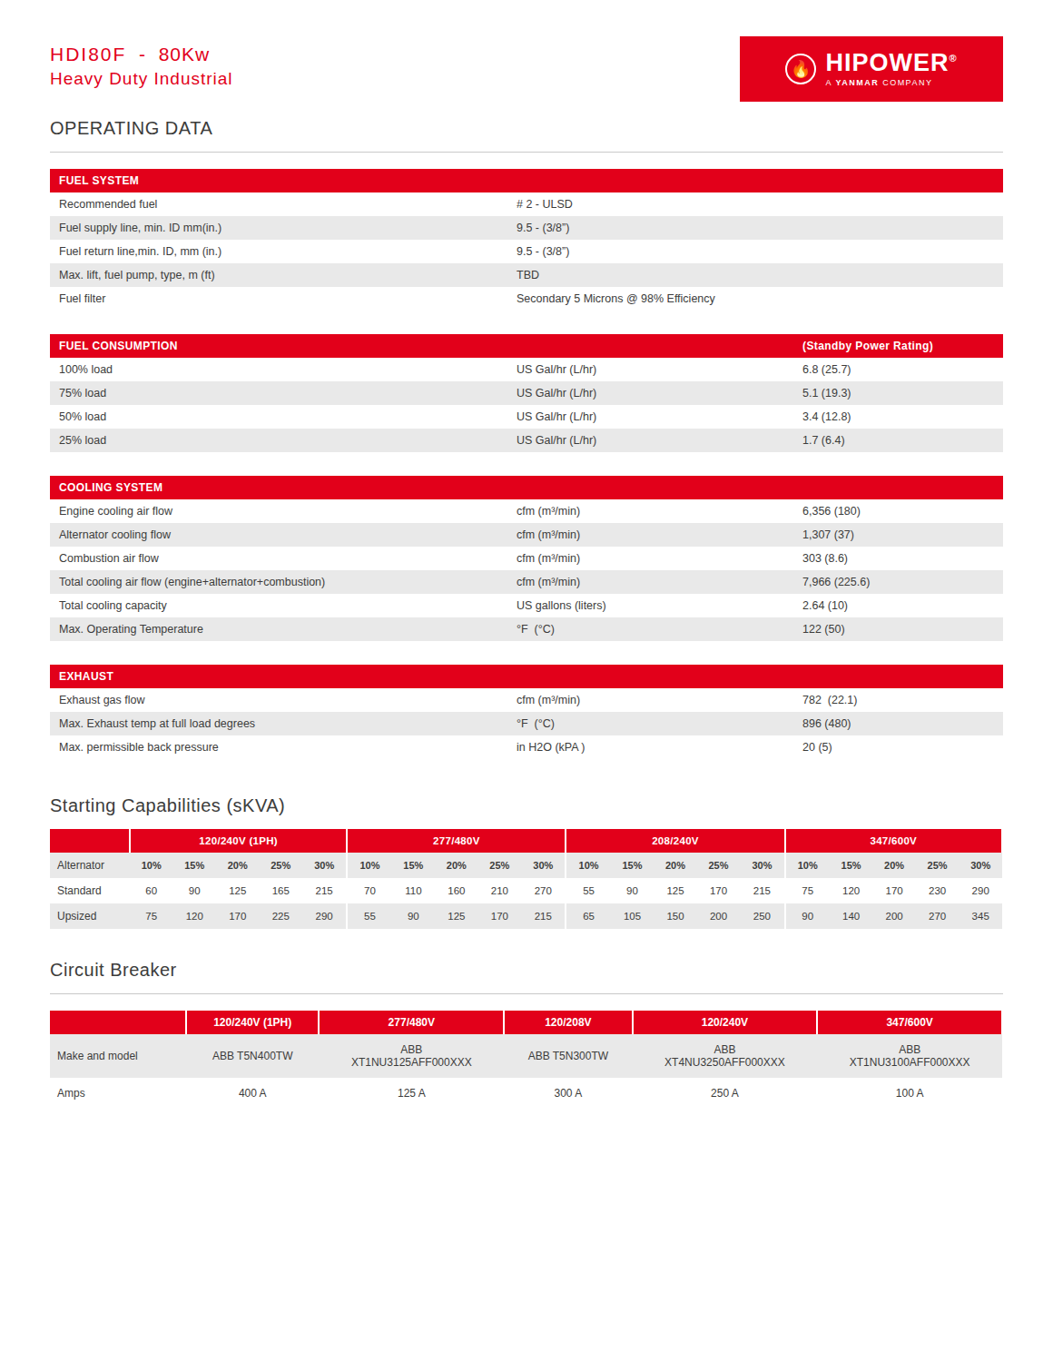HDI80F - 80Kw
Heavy Duty Industrial
🔥
HIPOWER®
A YANMAR COMPANY
OPERATING DATA
| FUEL SYSTEM | |
| --- | --- |
| Recommended fuel | # 2 - ULSD |
| Fuel supply line, min. ID mm(in.) | 9.5 - (3/8”) |
| Fuel return line,min. ID, mm (in.) | 9.5 - (3/8”) |
| Max. lift, fuel pump, type, m (ft) | TBD |
| Fuel filter | Secondary 5 Microns @ 98% Efficiency |
| FUEL CONSUMPTION | | (Standby Power Rating) |
| --- | --- | --- |
| 100% load | US Gal/hr (L/hr) | 6.8 (25.7) |
| 75% load | US Gal/hr (L/hr) | 5.1 (19.3) |
| 50% load | US Gal/hr (L/hr) | 3.4 (12.8) |
| 25% load | US Gal/hr (L/hr) | 1.7 (6.4) |
| COOLING SYSTEM | |
| --- | --- |
| Engine cooling air flow | cfm (m³/min) | 6,356 (180) |
| Alternator cooling flow | cfm (m³/min) | 1,307 (37) |
| Combustion air flow | cfm (m³/min) | 303 (8.6) |
| Total cooling air flow (engine+alternator+combustion) | cfm (m³/min) | 7,966 (225.6) |
| Total cooling capacity | US gallons (liters) | 2.64 (10) |
| Max. Operating Temperature | °F (°C) | 122 (50) |
| EXHAUST | |
| --- | --- |
| Exhaust gas flow | cfm (m³/min) | 782 (22.1) |
| Max. Exhaust temp at full load degrees | °F (°C) | 896 (480) |
| Max. permissible back pressure | in H2O (kPA ) | 20 (5) |
Starting Capabilities (sKVA)
| | 120/240V (1PH) | 277/480V | 208/240V | 347/600V |
| --- | --- | --- | --- | --- |
| Alternator | 10% | 15% | 20% | 25% | 30% | 10% | 15% | 20% | 25% | 30% | 10% | 15% | 20% | 25% | 30% | 10% | 15% | 20% | 25% | 30% |
| Standard | 60 | 90 | 125 | 165 | 215 | 70 | 110 | 160 | 210 | 270 | 55 | 90 | 125 | 170 | 215 | 75 | 120 | 170 | 230 | 290 |
| Upsized | 75 | 120 | 170 | 225 | 290 | 55 | 90 | 125 | 170 | 215 | 65 | 105 | 150 | 200 | 250 | 90 | 140 | 200 | 270 | 345 |
Circuit Breaker
| | 120/240V (1PH) | 277/480V | 120/208V | 120/240V | 347/600V |
| --- | --- | --- | --- | --- | --- |
| Make and model | ABB T5N400TW | ABB XT1NU3125AFF000XXX | ABB T5N300TW | ABB XT4NU3250AFF000XXX | ABB XT1NU3100AFF000XXX |
| Amps | 400 A | 125 A | 300 A | 250 A | 100 A |